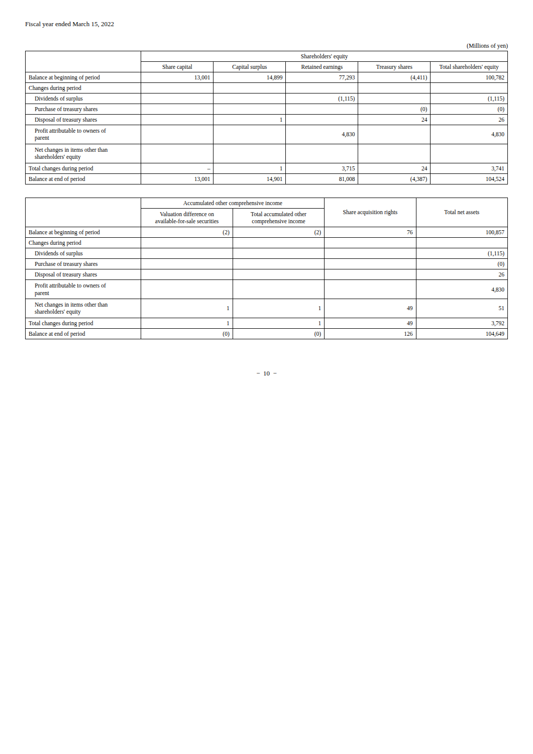Fiscal year ended March 15, 2022
(Millions of yen)
| | Shareholders' equity |
| --- | --- |
| Share capital | Capital surplus | Retained earnings | Treasury shares | Total shareholders' equity |
| Balance at beginning of period | 13,001 | 14,899 | 77,293 | (4,411) | 100,782 |
| Changes during period | | | | | |
| Dividends of surplus | | | (1,115) | | (1,115) |
| Purchase of treasury shares | | | | (0) | (0) |
| Disposal of treasury shares | | 1 | | 24 | 26 |
| Profit attributable to owners of parent | | | 4,830 | | 4,830 |
| Net changes in items other than shareholders' equity | | | | | |
| Total changes during period | – | 1 | 3,715 | 24 | 3,741 |
| Balance at end of period | 13,001 | 14,901 | 81,008 | (4,387) | 104,524 |
| | Accumulated other comprehensive income | Share acquisition rights | Total net assets |
| --- | --- | --- | --- |
| Valuation difference on available-for-sale securities | Total accumulated other comprehensive income |
| Balance at beginning of period | (2) | (2) | 76 | 100,857 |
| Changes during period | | | | |
| Dividends of surplus | | | | (1,115) |
| Purchase of treasury shares | | | | (0) |
| Disposal of treasury shares | | | | 26 |
| Profit attributable to owners of parent | | | | 4,830 |
| Net changes in items other than shareholders' equity | 1 | 1 | 49 | 51 |
| Total changes during period | 1 | 1 | 49 | 3,792 |
| Balance at end of period | (0) | (0) | 126 | 104,649 |
− 10 −